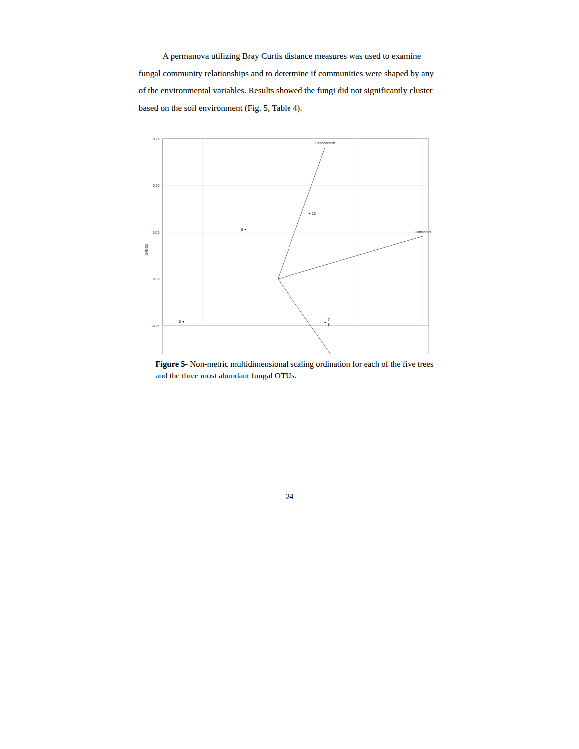A permanova utilizing Bray Curtis distance measures was used to examine fungal community relationships and to determine if communities were shaped by any of the environmental variables. Results showed the fungi did not significantly cluster based on the soil environment (Fig. 5, Table 4).
0.75 0.50 0.25 0.00 -0.25 -0.50 NMDS2 -0.4 0.0 0.4 0.8 NMDS1 Cenococcum Cortinarius Cortinarius 1 10 9 6 7 8
Figure 5- Non-metric multidimensional scaling ordination for each of the five trees and the three most abundant fungal OTUs.
24